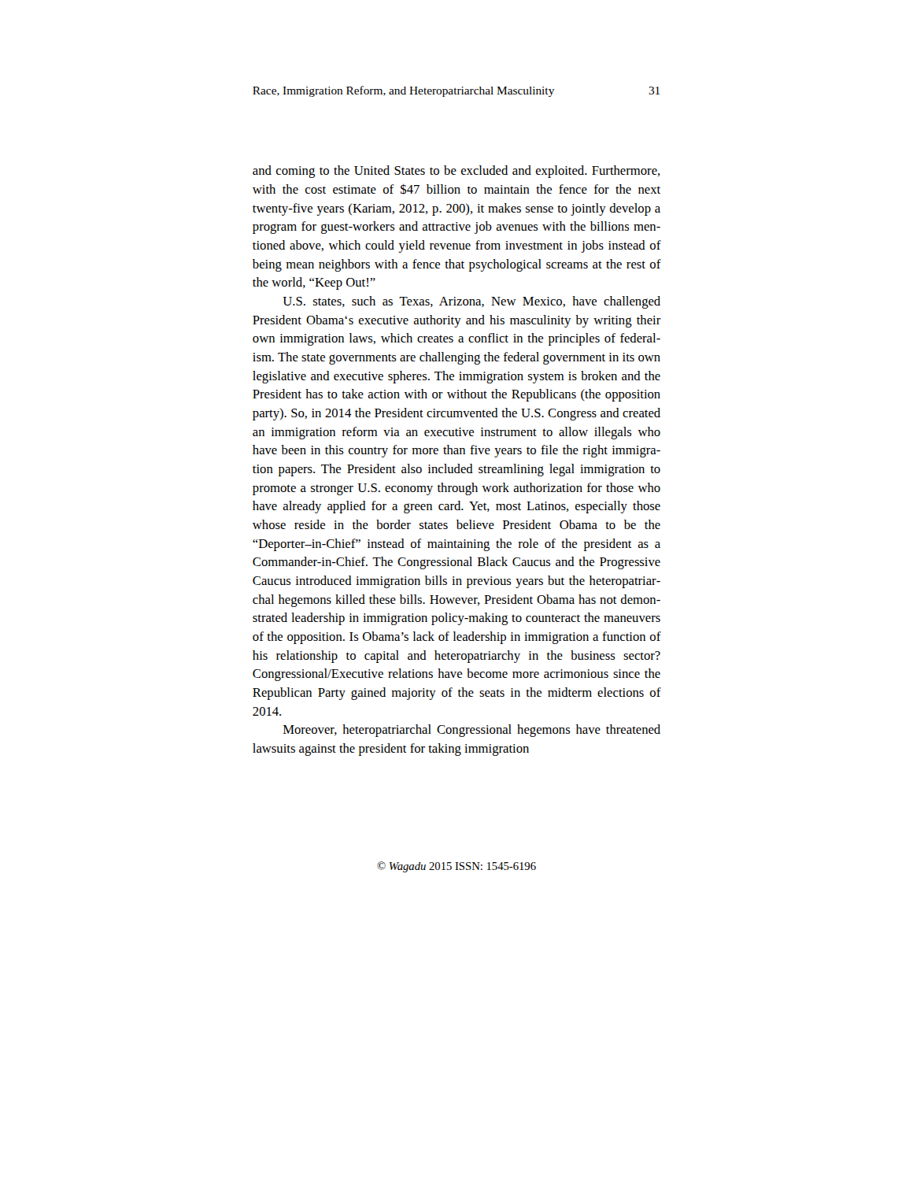Race, Immigration Reform, and Heteropatriarchal Masculinity 31
and coming to the United States to be excluded and exploited. Furthermore, with the cost estimate of $47 billion to maintain the fence for the next twenty-five years (Kariam, 2012, p. 200), it makes sense to jointly develop a program for guest-workers and attractive job avenues with the billions mentioned above, which could yield revenue from investment in jobs instead of being mean neighbors with a fence that psychological screams at the rest of the world, “Keep Out!”
U.S. states, such as Texas, Arizona, New Mexico, have challenged President Obama‘s executive authority and his masculinity by writing their own immigration laws, which creates a conflict in the principles of federalism. The state governments are challenging the federal government in its own legislative and executive spheres. The immigration system is broken and the President has to take action with or without the Republicans (the opposition party). So, in 2014 the President circumvented the U.S. Congress and created an immigration reform via an executive instrument to allow illegals who have been in this country for more than five years to file the right immigration papers. The President also included streamlining legal immigration to promote a stronger U.S. economy through work authorization for those who have already applied for a green card. Yet, most Latinos, especially those whose reside in the border states believe President Obama to be the “Deporter–in-Chief” instead of maintaining the role of the president as a Commander-in-Chief. The Congressional Black Caucus and the Progressive Caucus introduced immigration bills in previous years but the heteropatriarchal hegemons killed these bills. However, President Obama has not demonstrated leadership in immigration policy-making to counteract the maneuvers of the opposition. Is Obama’s lack of leadership in immigration a function of his relationship to capital and heteropatriarchy in the business sector? Congressional/Executive relations have become more acrimonious since the Republican Party gained majority of the seats in the midterm elections of 2014.
Moreover, heteropatriarchal Congressional hegemons have threatened lawsuits against the president for taking immigration
© Wagadu 2015 ISSN: 1545-6196